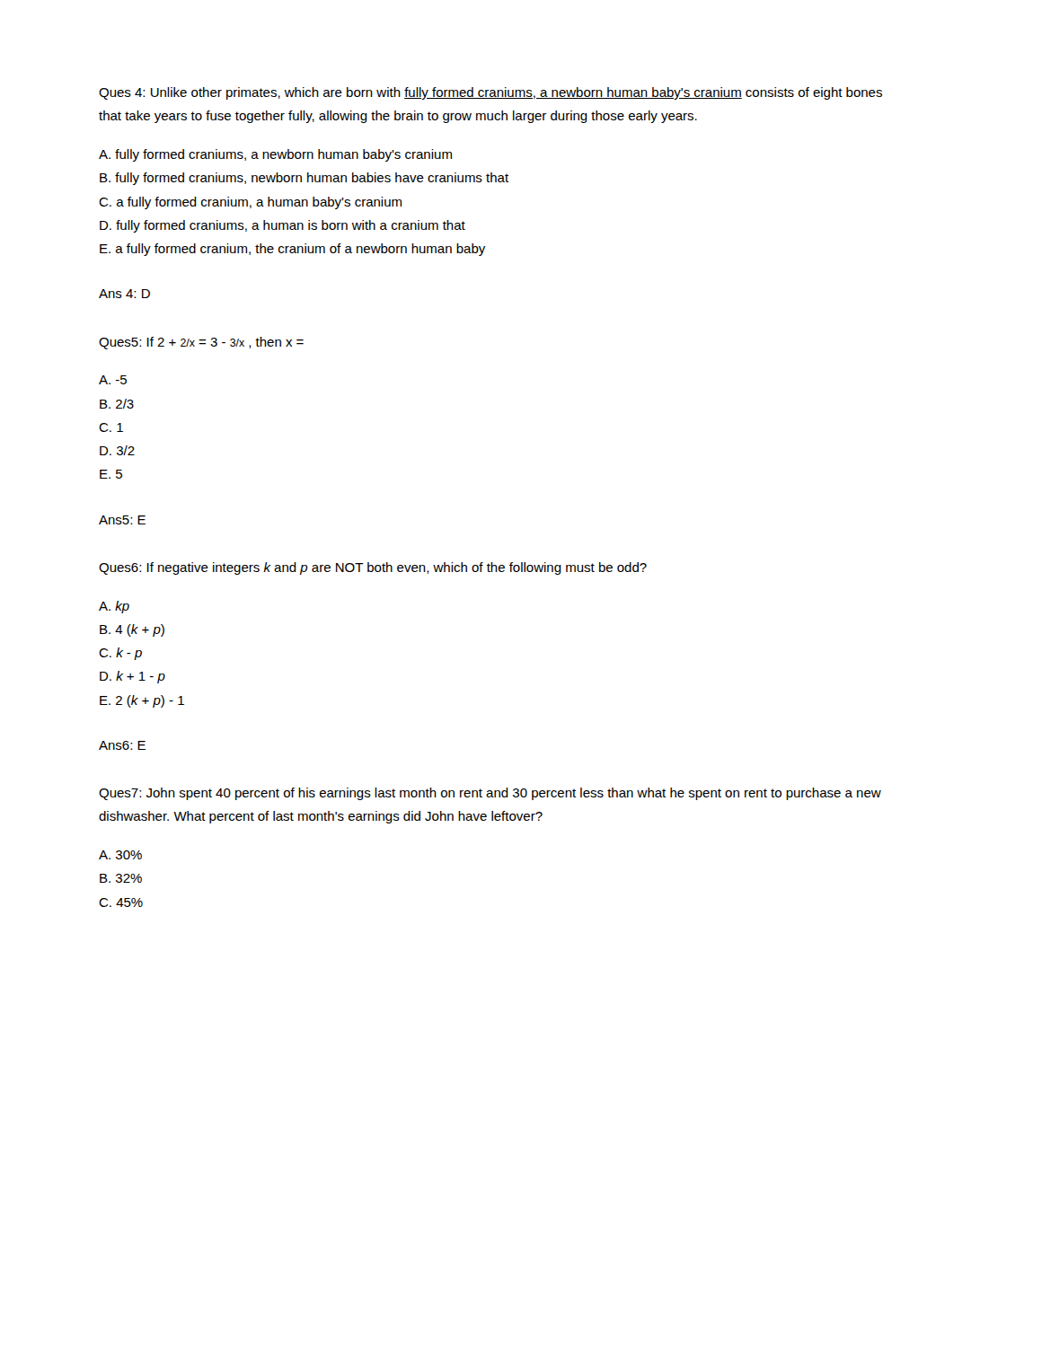Ques 4: Unlike other primates, which are born with fully formed craniums, a newborn human baby's cranium consists of eight bones that take years to fuse together fully, allowing the brain to grow much larger during those early years.
A. fully formed craniums, a newborn human baby's cranium
B. fully formed craniums, newborn human babies have craniums that
C. a fully formed cranium, a human baby's cranium
D. fully formed craniums, a human is born with a cranium that
E. a fully formed cranium, the cranium of a newborn human baby
Ans 4: D
Ques5: If 2 + 2/x = 3 - 3/x , then x =
A. -5
B. 2/3
C. 1
D. 3/2
E. 5
Ans5: E
Ques6: If negative integers k and p are NOT both even, which of the following must be odd?
A. kp
B. 4 (k + p)
C. k - p
D. k + 1 - p
E. 2 (k + p) - 1
Ans6: E
Ques7: John spent 40 percent of his earnings last month on rent and 30 percent less than what he spent on rent to purchase a new dishwasher. What percent of last month's earnings did John have leftover?
A. 30%
B. 32%
C. 45%